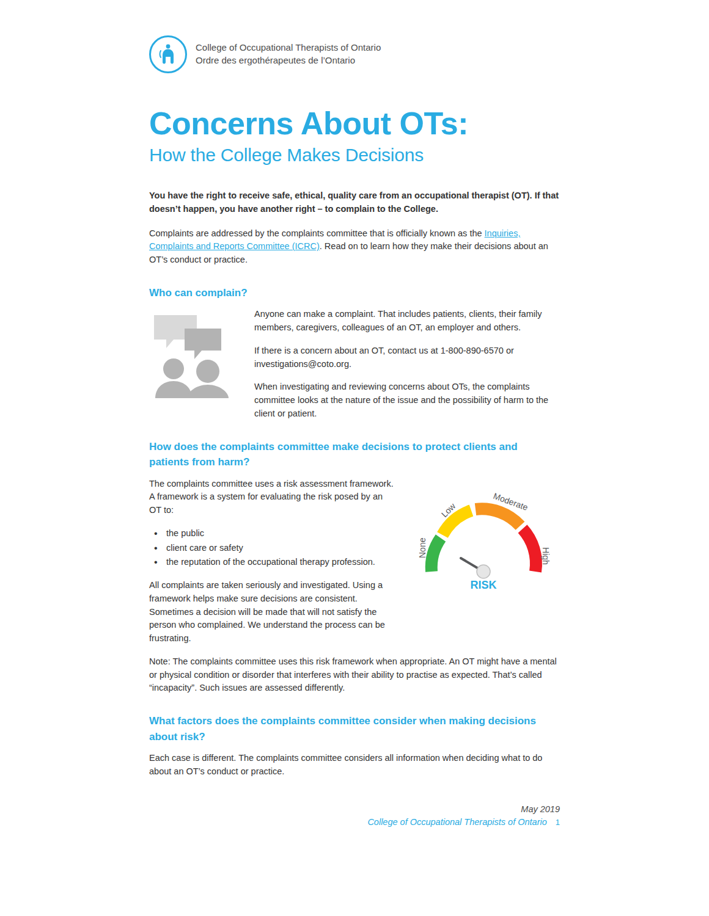College of Occupational Therapists of Ontario Ordre des ergothérapeutes de l’Ontario
Concerns About OTs:
How the College Makes Decisions
You have the right to receive safe, ethical, quality care from an occupational therapist (OT). If that doesn’t happen, you have another right – to complain to the College.
Complaints are addressed by the complaints committee that is officially known as the Inquiries, Complaints and Reports Committee (ICRC). Read on to learn how they make their decisions about an OT’s conduct or practice.
Who can complain?
Anyone can make a complaint. That includes patients, clients, their family members, caregivers, colleagues of an OT, an employer and others.
If there is a concern about an OT, contact us at 1-800-890-6570 or investigations@coto.org.
When investigating and reviewing concerns about OTs, the complaints committee looks at the nature of the issue and the possibility of harm to the client or patient.
How does the complaints committee make decisions to protect clients and patients from harm?
The complaints committee uses a risk assessment framework.
A framework is a system for evaluating the risk posed by an OT to:
the public
client care or safety
the reputation of the occupational therapy profession.
All complaints are taken seriously and investigated. Using a framework helps make sure decisions are consistent. Sometimes a decision will be made that will not satisfy the person who complained. We understand the process can be frustrating.
None Low Moderate High RISK
Note: The complaints committee uses this risk framework when appropriate. An OT might have a mental or physical condition or disorder that interferes with their ability to practise as expected. That’s called “incapacity”. Such issues are assessed differently.
What factors does the complaints committee consider when making decisions about risk?
Each case is different. The complaints committee considers all information when deciding what to do about an OT’s conduct or practice.
May 2019
College of Occupational Therapists of Ontario 1